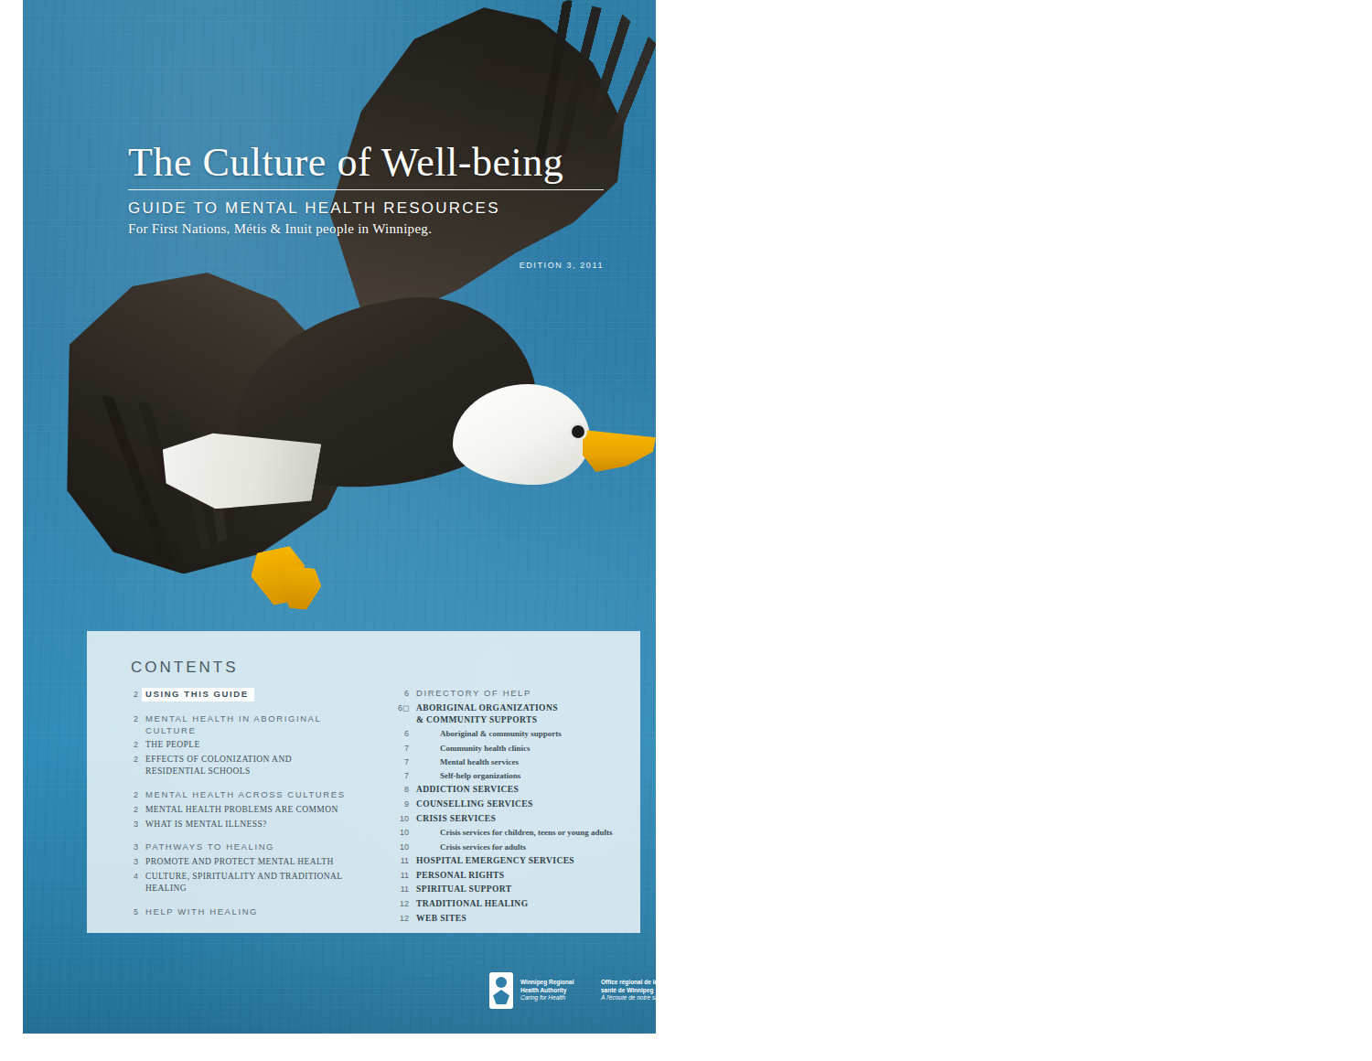The Culture of Well-being
Guide to Mental Health Resources
For First Nations, Métis & Inuit people in Winnipeg.
EDITION 3, 2011
Contents
2 Using this guide
2 Mental health in Aboriginal culture
2 The people
2 Effects of colonization and
residential schools
2 Mental health across cultures
2 Mental health problems are common
3 What is mental illness?
3 Pathways to healing
3 Promote and protect mental health
4 Culture, spirituality and traditional healing
5 Help with healing
6 Directory of help
6◻ Aboriginal organizations
& community supports
6 Aboriginal & community supports
7 Community health clinics
7 Mental health services
7 Self-help organizations
8 Addiction services
9 Counselling services
10 Crisis services
10 Crisis services for children, teens or young adults
10 Crisis services for adults
11 Hospital emergency services
11 Personal rights
11 Spiritual support
12 Traditional healing
12 Web sites
Winnipeg Regional
Health Authority
Caring for Health
Office régional de la
santé de Winnipeg
À l'écoute de notre santé